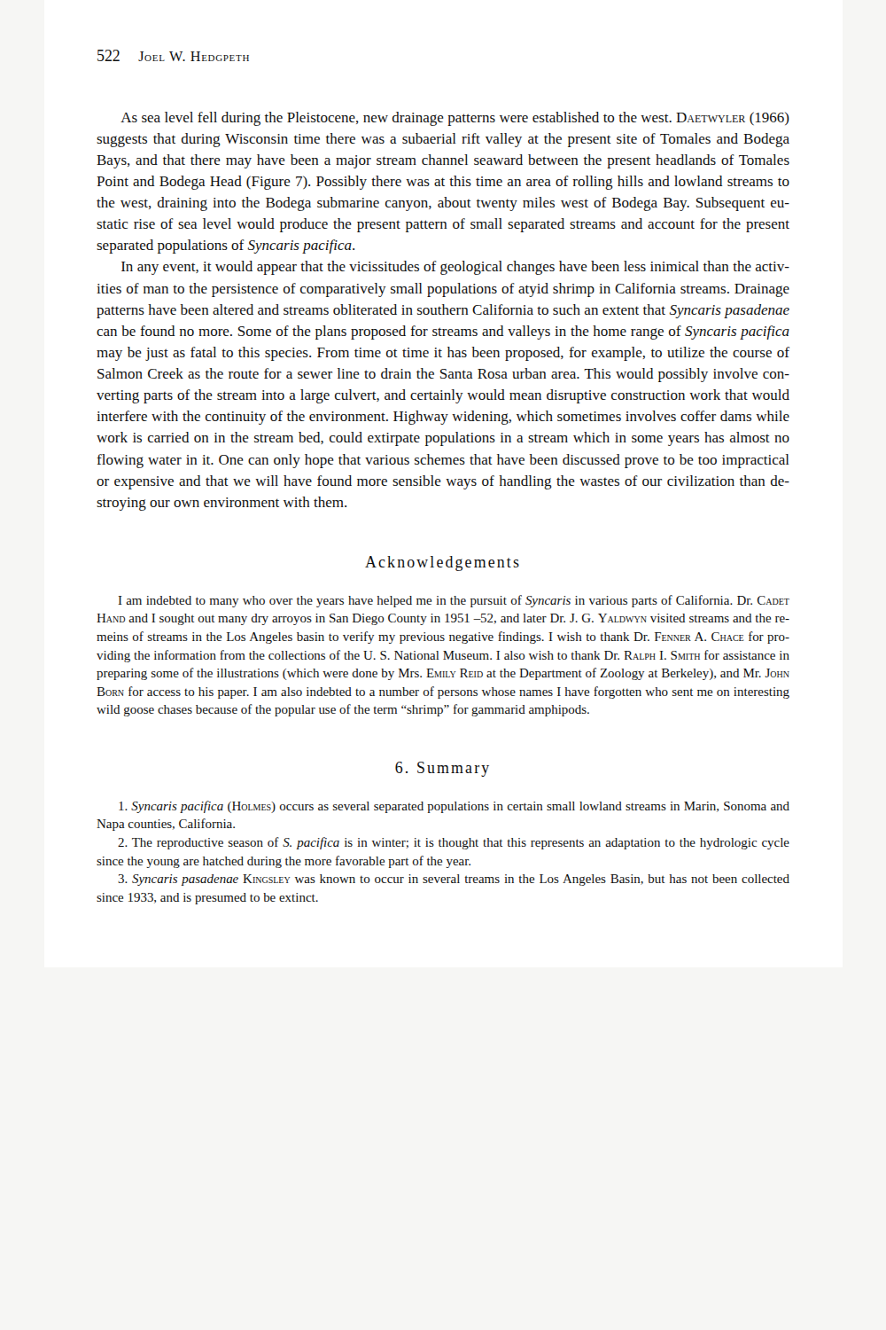522 Joel W. Hedgpeth
As sea level fell during the Pleistocene, new drainage patterns were established to the west. Daetwyler (1966) suggests that during Wisconsin time there was a subaerial rift valley at the present site of Tomales and Bodega Bays, and that there may have been a major stream channel seaward between the present headlands of Tomales Point and Bodega Head (Figure 7). Possibly there was at this time an area of rolling hills and lowland streams to the west, draining into the Bodega submarine canyon, about twenty miles west of Bodega Bay. Subsequent eustatic rise of sea level would produce the present pattern of small separated streams and account for the present separated populations of Syncaris pacifica.
In any event, it would appear that the vicissitudes of geological changes have been less inimical than the activities of man to the persistence of comparatively small populations of atyid shrimp in California streams. Drainage patterns have been altered and streams obliterated in southern California to such an extent that Syncaris pasadenae can be found no more. Some of the plans proposed for streams and valleys in the home range of Syncaris pacifica may be just as fatal to this species. From time ot time it has been proposed, for example, to utilize the course of Salmon Creek as the route for a sewer line to drain the Santa Rosa urban area. This would possibly involve converting parts of the stream into a large culvert, and certainly would mean disruptive construction work that would interfere with the continuity of the environment. Highway widening, which sometimes involves coffer dams while work is carried on in the stream bed, could extirpate populations in a stream which in some years has almost no flowing water in it. One can only hope that various schemes that have been discussed prove to be too impractical or expensive and that we will have found more sensible ways of handling the wastes of our civilization than destroying our own environment with them.
Acknowledgements
I am indebted to many who over the years have helped me in the pursuit of Syncaris in various parts of California. Dr. Cadet Hand and I sought out many dry arroyos in San Diego County in 1951 –52, and later Dr. J. G. Yaldwyn visited streams and the remeins of streams in the Los Angeles basin to verify my previous negative findings. I wish to thank Dr. Fenner A. Chace for providing the information from the collections of the U. S. National Museum. I also wish to thank Dr. Ralph I. Smith for assistance in preparing some of the illustrations (which were done by Mrs. Emily Reid at the Department of Zoology at Berkeley), and Mr. John Born for access to his paper. I am also indebted to a number of persons whose names I have forgotten who sent me on interesting wild goose chases because of the popular use of the term “shrimp” for gammarid amphipods.
6. Summary
1. Syncaris pacifica (Holmes) occurs as several separated populations in certain small lowland streams in Marin, Sonoma and Napa counties, California.
2. The reproductive season of S. pacifica is in winter; it is thought that this represents an adaptation to the hydrologic cycle since the young are hatched during the more favorable part of the year.
3. Syncaris pasadenae Kingsley was known to occur in several treams in the Los Angeles Basin, but has not been collected since 1933, and is presumed to be extinct.